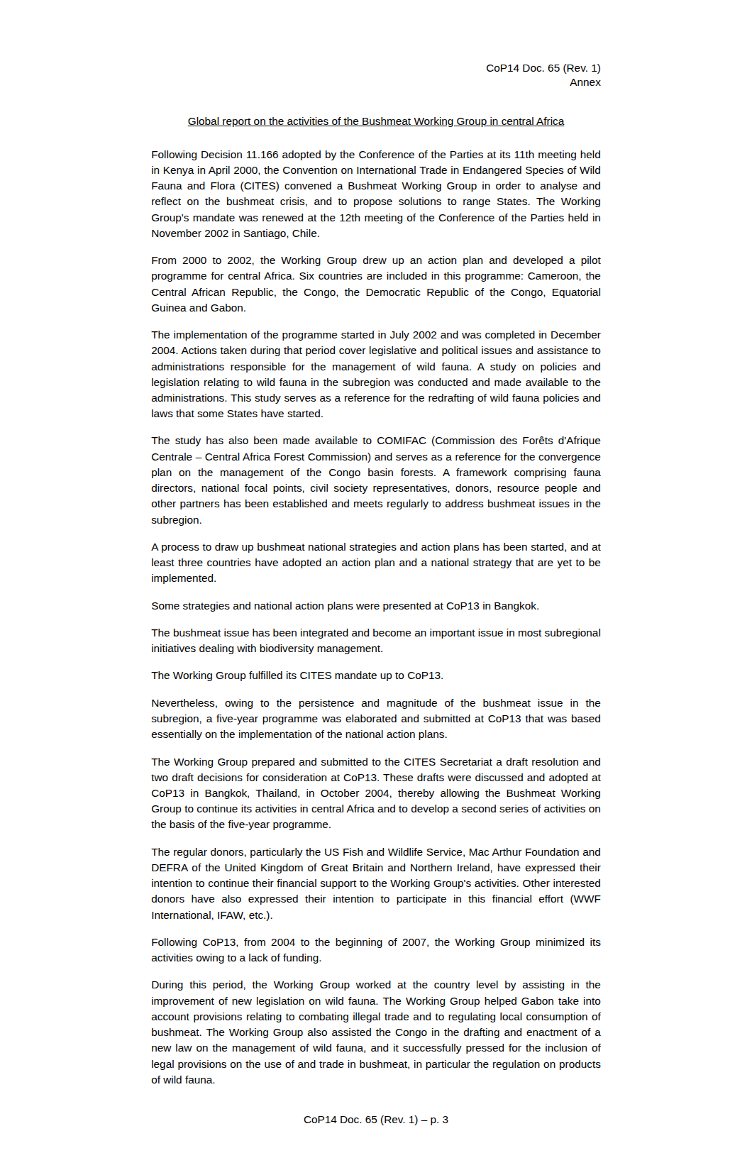CoP14 Doc. 65 (Rev. 1)
Annex
Global report on the activities of the Bushmeat Working Group in central Africa
Following Decision 11.166 adopted by the Conference of the Parties at its 11th meeting held in Kenya in April 2000, the Convention on International Trade in Endangered Species of Wild Fauna and Flora (CITES) convened a Bushmeat Working Group in order to analyse and reflect on the bushmeat crisis, and to propose solutions to range States. The Working Group's mandate was renewed at the 12th meeting of the Conference of the Parties held in November 2002 in Santiago, Chile.
From 2000 to 2002, the Working Group drew up an action plan and developed a pilot programme for central Africa. Six countries are included in this programme: Cameroon, the Central African Republic, the Congo, the Democratic Republic of the Congo, Equatorial Guinea and Gabon.
The implementation of the programme started in July 2002 and was completed in December 2004. Actions taken during that period cover legislative and political issues and assistance to administrations responsible for the management of wild fauna. A study on policies and legislation relating to wild fauna in the subregion was conducted and made available to the administrations. This study serves as a reference for the redrafting of wild fauna policies and laws that some States have started.
The study has also been made available to COMIFAC (Commission des Forêts d'Afrique Centrale – Central Africa Forest Commission) and serves as a reference for the convergence plan on the management of the Congo basin forests. A framework comprising fauna directors, national focal points, civil society representatives, donors, resource people and other partners has been established and meets regularly to address bushmeat issues in the subregion.
A process to draw up bushmeat national strategies and action plans has been started, and at least three countries have adopted an action plan and a national strategy that are yet to be implemented.
Some strategies and national action plans were presented at CoP13 in Bangkok.
The bushmeat issue has been integrated and become an important issue in most subregional initiatives dealing with biodiversity management.
The Working Group fulfilled its CITES mandate up to CoP13.
Nevertheless, owing to the persistence and magnitude of the bushmeat issue in the subregion, a five-year programme was elaborated and submitted at CoP13 that was based essentially on the implementation of the national action plans.
The Working Group prepared and submitted to the CITES Secretariat a draft resolution and two draft decisions for consideration at CoP13. These drafts were discussed and adopted at CoP13 in Bangkok, Thailand, in October 2004, thereby allowing the Bushmeat Working Group to continue its activities in central Africa and to develop a second series of activities on the basis of the five-year programme.
The regular donors, particularly the US Fish and Wildlife Service, Mac Arthur Foundation and DEFRA of the United Kingdom of Great Britain and Northern Ireland, have expressed their intention to continue their financial support to the Working Group's activities. Other interested donors have also expressed their intention to participate in this financial effort (WWF International, IFAW, etc.).
Following CoP13, from 2004 to the beginning of 2007, the Working Group minimized its activities owing to a lack of funding.
During this period, the Working Group worked at the country level by assisting in the improvement of new legislation on wild fauna. The Working Group helped Gabon take into account provisions relating to combating illegal trade and to regulating local consumption of bushmeat. The Working Group also assisted the Congo in the drafting and enactment of a new law on the management of wild fauna, and it successfully pressed for the inclusion of legal provisions on the use of and trade in bushmeat, in particular the regulation on products of wild fauna.
CoP14 Doc. 65 (Rev. 1) – p. 3